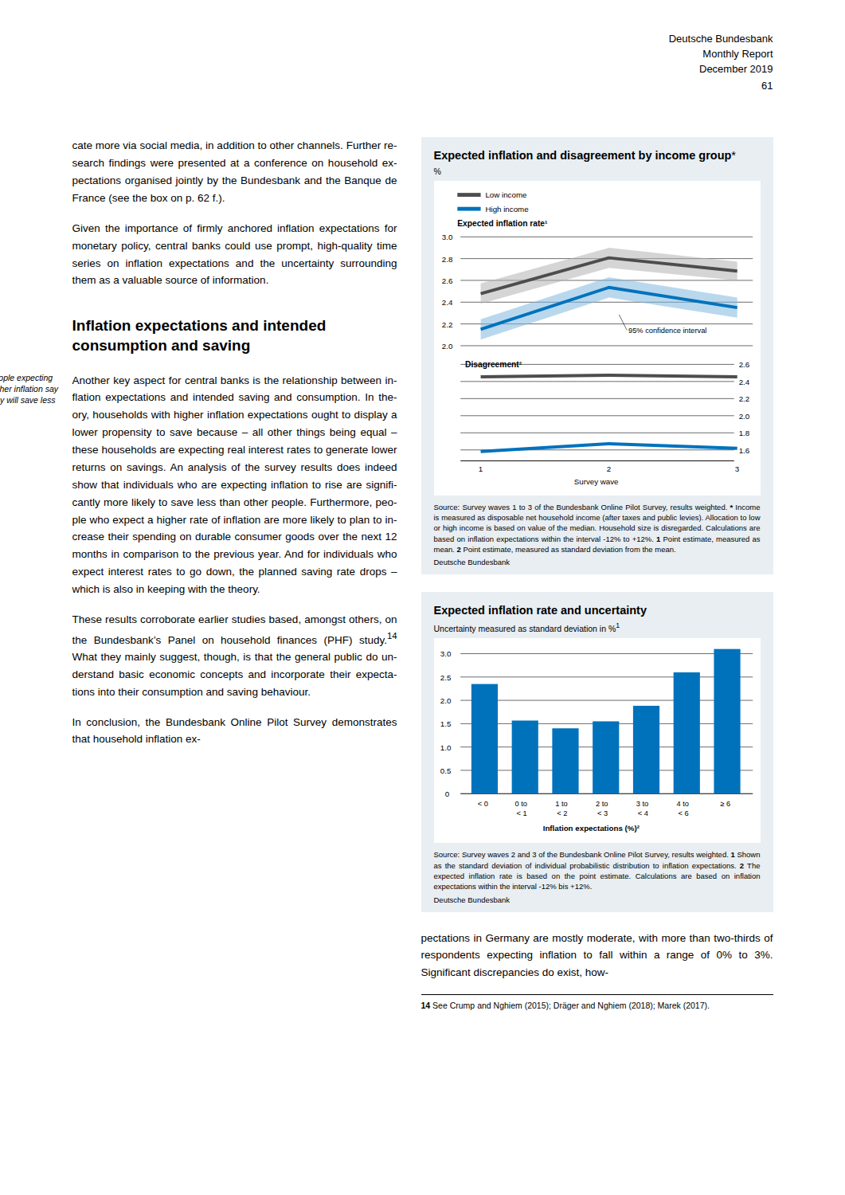Deutsche Bundesbank
Monthly Report
December 2019
61
cate more via social media, in addition to other channels. Further research findings were presented at a conference on household expectations organised jointly by the Bundesbank and the Banque de France (see the box on p. 62 f.).
Given the importance of firmly anchored inflation expectations for monetary policy, central banks could use prompt, high-quality time series on inflation expectations and the uncertainty surrounding them as a valuable source of information.
Inflation expectations and intended consumption and saving
People expecting higher inflation say they will save less
Another key aspect for central banks is the relationship between inflation expectations and intended saving and consumption. In theory, households with higher inflation expectations ought to display a lower propensity to save because – all other things being equal – these households are expecting real interest rates to generate lower returns on savings. An analysis of the survey results does indeed show that individuals who are expecting inflation to rise are significantly more likely to save less than other people. Furthermore, people who expect a higher rate of inflation are more likely to plan to increase their spending on durable consumer goods over the next 12 months in comparison to the previous year. And for individuals who expect interest rates to go down, the planned saving rate drops – which is also in keeping with the theory.
These results corroborate earlier studies based, amongst others, on the Bundesbank’s Panel on household finances (PHF) study.14 What they mainly suggest, though, is that the general public do understand basic economic concepts and incorporate their expectations into their consumption and saving behaviour.
In conclusion, the Bundesbank Online Pilot Survey demonstrates that household inflation ex-
Expected inflation and disagreement by income group*
%
Low income High income Expected inflation rate¹ 3.0 2.8 2.6 2.4 2.2 2.0 95% confidence interval Disagreement² 2.6 2.4 2.2 2.0 1.8 1.6 1 2 3 Survey wave
Source: Survey waves 1 to 3 of the Bundesbank Online Pilot Survey, results weighted. * Income is measured as disposable net household income (after taxes and public levies). Allocation to low or high income is based on value of the median. Household size is disregarded. Calculations are based on inflation expectations within the interval -12% to +12%. 1 Point estimate, measured as mean. 2 Point estimate, measured as standard deviation from the mean.
Deutsche Bundesbank
Expected inflation rate and uncertainty
Uncertainty measured as standard deviation in %1
3.0 2.5 2.0 1.5 1.0 0.5 0 < 0 0 to < 1 1 to < 2 2 to < 3 3 to < 4 4 to < 6 ≥ 6 Inflation expectations (%)²
Source: Survey waves 2 and 3 of the Bundesbank Online Pilot Survey, results weighted. 1 Shown as the standard deviation of individual probabilistic distribution to inflation expectations. 2 The expected inflation rate is based on the point estimate. Calculations are based on inflation expectations within the interval -12% bis +12%.
Deutsche Bundesbank
pectations in Germany are mostly moderate, with more than two-thirds of respondents expecting inflation to fall within a range of 0% to 3%. Significant discrepancies do exist, how-
14 See Crump and Nghiem (2015); Dräger and Nghiem (2018); Marek (2017).